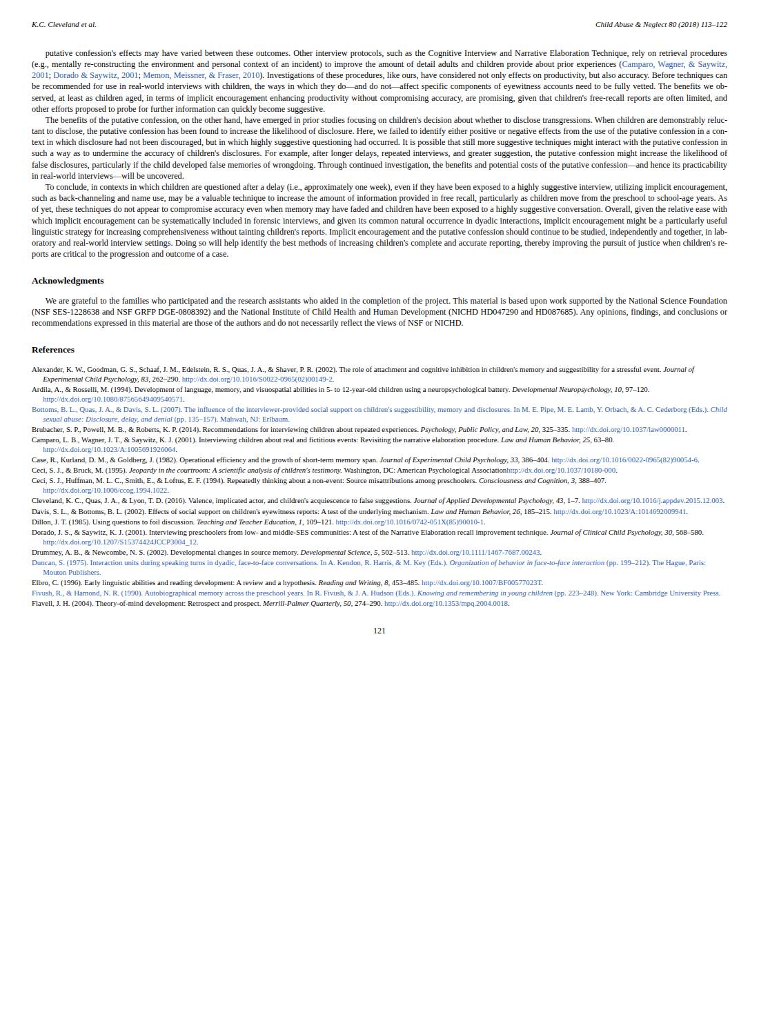K.C. Cleveland et al. Child Abuse & Neglect 80 (2018) 113–122
putative confession's effects may have varied between these outcomes. Other interview protocols, such as the Cognitive Interview and Narrative Elaboration Technique, rely on retrieval procedures (e.g., mentally re-constructing the environment and personal context of an incident) to improve the amount of detail adults and children provide about prior experiences (Camparo, Wagner, & Saywitz, 2001; Dorado & Saywitz, 2001; Memon, Meissner, & Fraser, 2010). Investigations of these procedures, like ours, have considered not only effects on productivity, but also accuracy. Before techniques can be recommended for use in real-world interviews with children, the ways in which they do—and do not—affect specific components of eyewitness accounts need to be fully vetted. The benefits we observed, at least as children aged, in terms of implicit encouragement enhancing productivity without compromising accuracy, are promising, given that children's free-recall reports are often limited, and other efforts proposed to probe for further information can quickly become suggestive.
The benefits of the putative confession, on the other hand, have emerged in prior studies focusing on children's decision about whether to disclose transgressions. When children are demonstrably reluctant to disclose, the putative confession has been found to increase the likelihood of disclosure. Here, we failed to identify either positive or negative effects from the use of the putative confession in a context in which disclosure had not been discouraged, but in which highly suggestive questioning had occurred. It is possible that still more suggestive techniques might interact with the putative confession in such a way as to undermine the accuracy of children's disclosures. For example, after longer delays, repeated interviews, and greater suggestion, the putative confession might increase the likelihood of false disclosures, particularly if the child developed false memories of wrongdoing. Through continued investigation, the benefits and potential costs of the putative confession—and hence its practicability in real-world interviews—will be uncovered.
To conclude, in contexts in which children are questioned after a delay (i.e., approximately one week), even if they have been exposed to a highly suggestive interview, utilizing implicit encouragement, such as back-channeling and name use, may be a valuable technique to increase the amount of information provided in free recall, particularly as children move from the preschool to school-age years. As of yet, these techniques do not appear to compromise accuracy even when memory may have faded and children have been exposed to a highly suggestive conversation. Overall, given the relative ease with which implicit encouragement can be systematically included in forensic interviews, and given its common natural occurrence in dyadic interactions, implicit encouragement might be a particularly useful linguistic strategy for increasing comprehensiveness without tainting children's reports. Implicit encouragement and the putative confession should continue to be studied, independently and together, in laboratory and real-world interview settings. Doing so will help identify the best methods of increasing children's complete and accurate reporting, thereby improving the pursuit of justice when children's reports are critical to the progression and outcome of a case.
Acknowledgments
We are grateful to the families who participated and the research assistants who aided in the completion of the project. This material is based upon work supported by the National Science Foundation (NSF SES-1228638 and NSF GRFP DGE-0808392) and the National Institute of Child Health and Human Development (NICHD HD047290 and HD087685). Any opinions, findings, and conclusions or recommendations expressed in this material are those of the authors and do not necessarily reflect the views of NSF or NICHD.
References
Alexander, K. W., Goodman, G. S., Schaaf, J. M., Edelstein, R. S., Quas, J. A., & Shaver, P. R. (2002). The role of attachment and cognitive inhibition in children's memory and suggestibility for a stressful event. Journal of Experimental Child Psychology, 83, 262–290. http://dx.doi.org/10.1016/S0022-0965(02)00149-2.
Ardila, A., & Rosselli, M. (1994). Development of language, memory, and visuospatial abilities in 5- to 12-year-old children using a neuropsychological battery. Developmental Neuropsychology, 10, 97–120. http://dx.doi.org/10.1080/87565649409540571.
Bottoms, B. L., Quas, J. A., & Davis, S. L. (2007). The influence of the interviewer-provided social support on children's suggestibility, memory and disclosures. In M. E. Pipe, M. E. Lamb, Y. Orbach, & A. C. Cederborg (Eds.). Child sexual abuse: Disclosure, delay, and denial (pp. 135–157). Mahwah, NJ: Erlbaum.
Brubacher, S. P., Powell, M. B., & Roberts, K. P. (2014). Recommendations for interviewing children about repeated experiences. Psychology, Public Policy, and Law, 20, 325–335. http://dx.doi.org/10.1037/law0000011.
Camparo, L. B., Wagner, J. T., & Saywitz, K. J. (2001). Interviewing children about real and fictitious events: Revisiting the narrative elaboration procedure. Law and Human Behavior, 25, 63–80. http://dx.doi.org/10.1023/A:1005691926064.
Case, R., Kurland, D. M., & Goldberg, J. (1982). Operational efficiency and the growth of short-term memory span. Journal of Experimental Child Psychology, 33, 386–404. http://dx.doi.org/10.1016/0022-0965(82)90054-6.
Ceci, S. J., & Bruck, M. (1995). Jeopardy in the courtroom: A scientific analysis of children's testimony. Washington, DC: American Psychological Associationhttp://dx.doi.org/10.1037/10180-000.
Ceci, S. J., Huffman, M. L. C., Smith, E., & Loftus, E. F. (1994). Repeatedly thinking about a non-event: Source misattributions among preschoolers. Consciousness and Cognition, 3, 388–407. http://dx.doi.org/10.1006/ccog.1994.1022.
Cleveland, K. C., Quas, J. A., & Lyon, T. D. (2016). Valence, implicated actor, and children's acquiescence to false suggestions. Journal of Applied Developmental Psychology, 43, 1–7. http://dx.doi.org/10.1016/j.appdev.2015.12.003.
Davis, S. L., & Bottoms, B. L. (2002). Effects of social support on children's eyewitness reports: A test of the underlying mechanism. Law and Human Behavior, 26, 185–215. http://dx.doi.org/10.1023/A:1014692009941.
Dillon, J. T. (1985). Using questions to foil discussion. Teaching and Teacher Education, 1, 109–121. http://dx.doi.org/10.1016/0742-051X(85)90010-1.
Dorado, J. S., & Saywitz, K. J. (2001). Interviewing preschoolers from low- and middle-SES communities: A test of the Narrative Elaboration recall improvement technique. Journal of Clinical Child Psychology, 30, 568–580. http://dx.doi.org/10.1207/S15374424JCCP3004_12.
Drummey, A. B., & Newcombe, N. S. (2002). Developmental changes in source memory. Developmental Science, 5, 502–513. http://dx.doi.org/10.1111/1467-7687.00243.
Duncan, S. (1975). Interaction units during speaking turns in dyadic, face-to-face conversations. In A. Kendon, R. Harris, & M. Key (Eds.). Organization of behavior in face-to-face interaction (pp. 199–212). The Hague, Paris: Mouton Publishers.
Elbro, C. (1996). Early linguistic abilities and reading development: A review and a hypothesis. Reading and Writing, 8, 453–485. http://dx.doi.org/10.1007/BF00577023T.
Fivush, R., & Hamond, N. R. (1990). Autobiographical memory across the preschool years. In R. Fivush, & J. A. Hudson (Eds.). Knowing and remembering in young children (pp. 223–248). New York: Cambridge University Press.
Flavell, J. H. (2004). Theory-of-mind development: Retrospect and prospect. Merrill-Palmer Quarterly, 50, 274–290. http://dx.doi.org/10.1353/mpq.2004.0018.
121